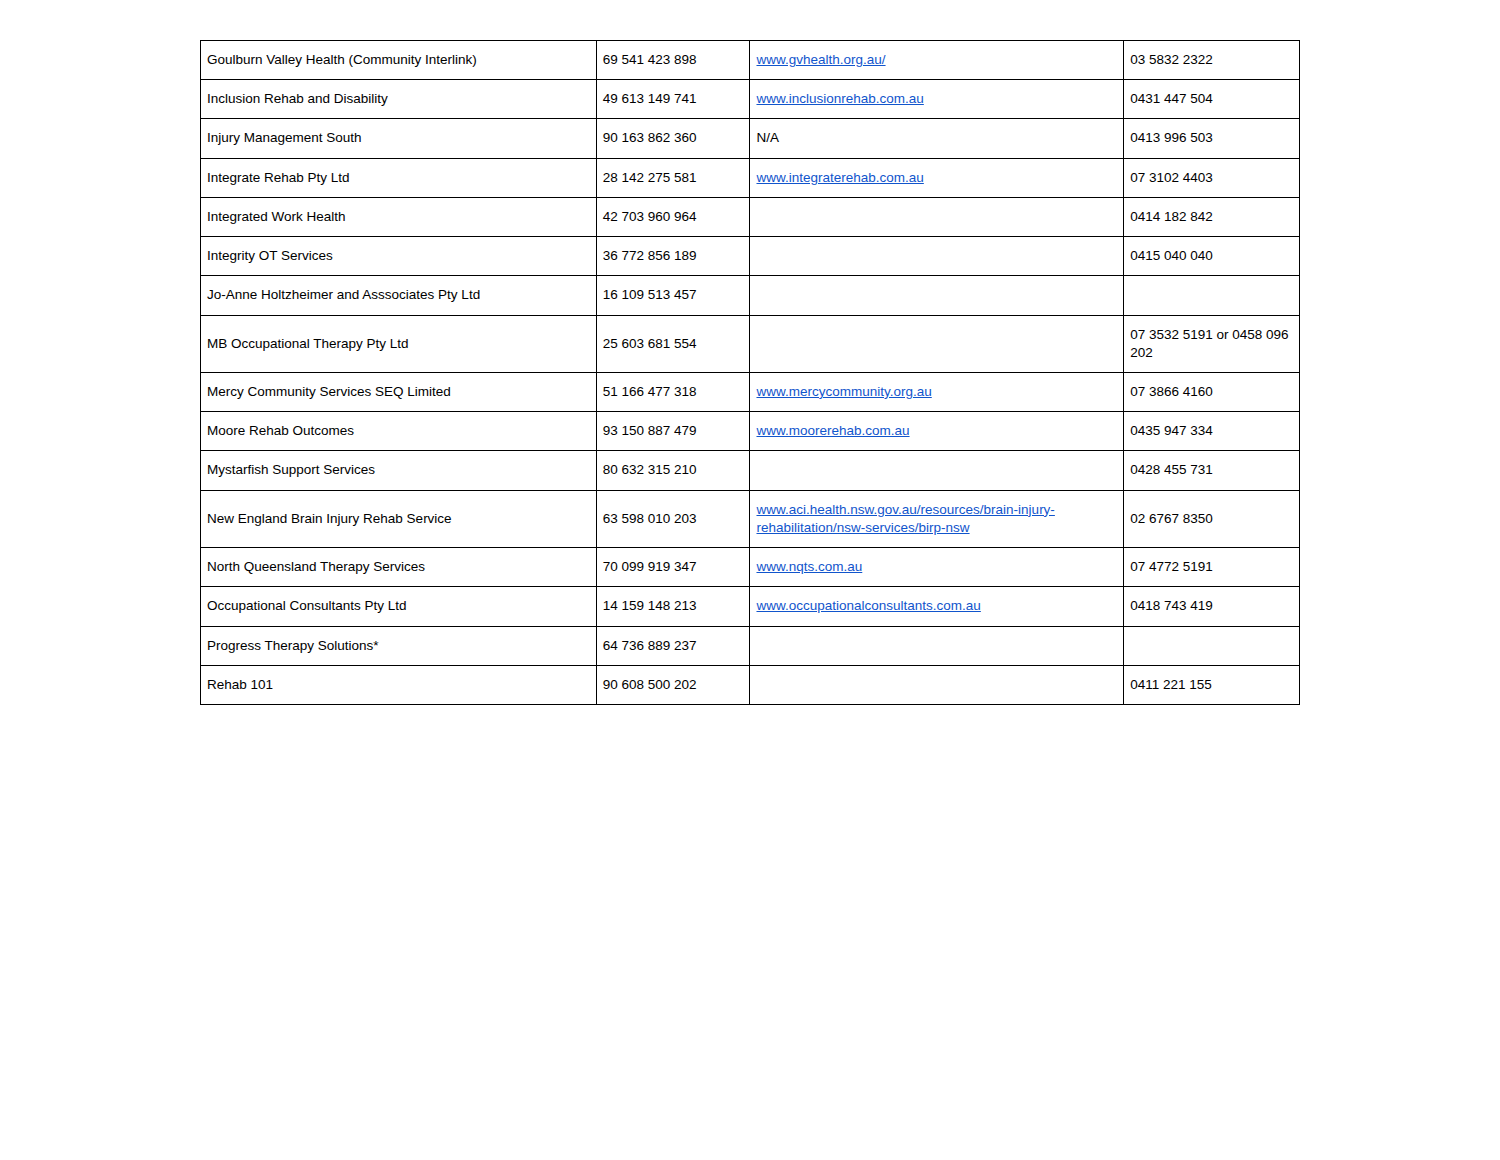| Goulburn Valley Health (Community Interlink) | 69 541 423 898 | www.gvhealth.org.au/ | 03 5832 2322 |
| Inclusion Rehab and Disability | 49 613 149 741 | www.inclusionrehab.com.au | 0431 447 504 |
| Injury Management South | 90 163 862 360 | N/A | 0413 996 503 |
| Integrate Rehab Pty Ltd | 28 142 275 581 | www.integraterehab.com.au | 07 3102 4403 |
| Integrated Work Health | 42 703 960 964 | | 0414 182 842 |
| Integrity OT Services | 36 772 856 189 | | 0415 040 040 |
| Jo-Anne Holtzheimer and Asssociates Pty Ltd | 16 109 513 457 | | |
| MB Occupational Therapy Pty Ltd | 25 603 681 554 | | 07 3532 5191 or 0458 096 202 |
| Mercy Community Services SEQ Limited | 51 166 477 318 | www.mercycommunity.org.au | 07 3866 4160 |
| Moore Rehab Outcomes | 93 150 887 479 | www.moorerehab.com.au | 0435 947 334 |
| Mystarfish Support Services | 80 632 315 210 | | 0428 455 731 |
| New England Brain Injury Rehab Service | 63 598 010 203 | www.aci.health.nsw.gov.au/resources/brain-injury-rehabilitation/nsw-services/birp-nsw | 02 6767 8350 |
| North Queensland Therapy Services | 70 099 919 347 | www.nqts.com.au | 07 4772 5191 |
| Occupational Consultants Pty Ltd | 14 159 148 213 | www.occupationalconsultants.com.au | 0418 743 419 |
| Progress Therapy Solutions* | 64 736 889 237 | | |
| Rehab 101 | 90 608 500 202 | | 0411 221 155 |